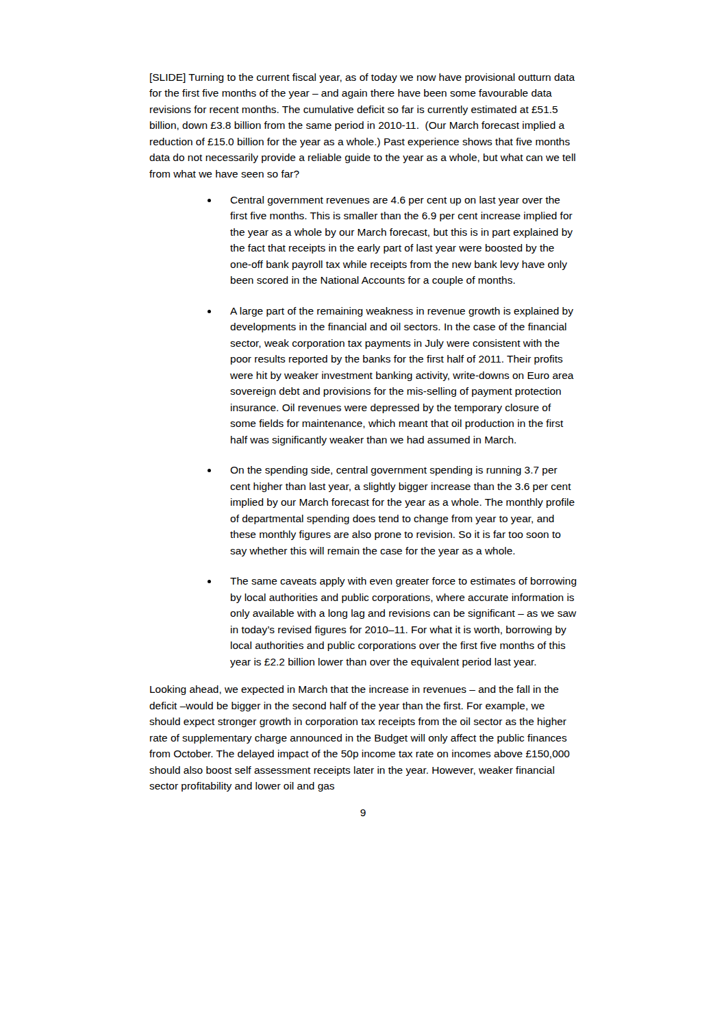[SLIDE] Turning to the current fiscal year, as of today we now have provisional outturn data for the first five months of the year – and again there have been some favourable data revisions for recent months. The cumulative deficit so far is currently estimated at £51.5 billion, down £3.8 billion from the same period in 2010-11. (Our March forecast implied a reduction of £15.0 billion for the year as a whole.) Past experience shows that five months data do not necessarily provide a reliable guide to the year as a whole, but what can we tell from what we have seen so far?
Central government revenues are 4.6 per cent up on last year over the first five months. This is smaller than the 6.9 per cent increase implied for the year as a whole by our March forecast, but this is in part explained by the fact that receipts in the early part of last year were boosted by the one-off bank payroll tax while receipts from the new bank levy have only been scored in the National Accounts for a couple of months.
A large part of the remaining weakness in revenue growth is explained by developments in the financial and oil sectors. In the case of the financial sector, weak corporation tax payments in July were consistent with the poor results reported by the banks for the first half of 2011. Their profits were hit by weaker investment banking activity, write-downs on Euro area sovereign debt and provisions for the mis-selling of payment protection insurance. Oil revenues were depressed by the temporary closure of some fields for maintenance, which meant that oil production in the first half was significantly weaker than we had assumed in March.
On the spending side, central government spending is running 3.7 per cent higher than last year, a slightly bigger increase than the 3.6 per cent implied by our March forecast for the year as a whole. The monthly profile of departmental spending does tend to change from year to year, and these monthly figures are also prone to revision. So it is far too soon to say whether this will remain the case for the year as a whole.
The same caveats apply with even greater force to estimates of borrowing by local authorities and public corporations, where accurate information is only available with a long lag and revisions can be significant – as we saw in today’s revised figures for 2010–11. For what it is worth, borrowing by local authorities and public corporations over the first five months of this year is £2.2 billion lower than over the equivalent period last year.
Looking ahead, we expected in March that the increase in revenues – and the fall in the deficit –would be bigger in the second half of the year than the first. For example, we should expect stronger growth in corporation tax receipts from the oil sector as the higher rate of supplementary charge announced in the Budget will only affect the public finances from October. The delayed impact of the 50p income tax rate on incomes above £150,000 should also boost self assessment receipts later in the year. However, weaker financial sector profitability and lower oil and gas
9